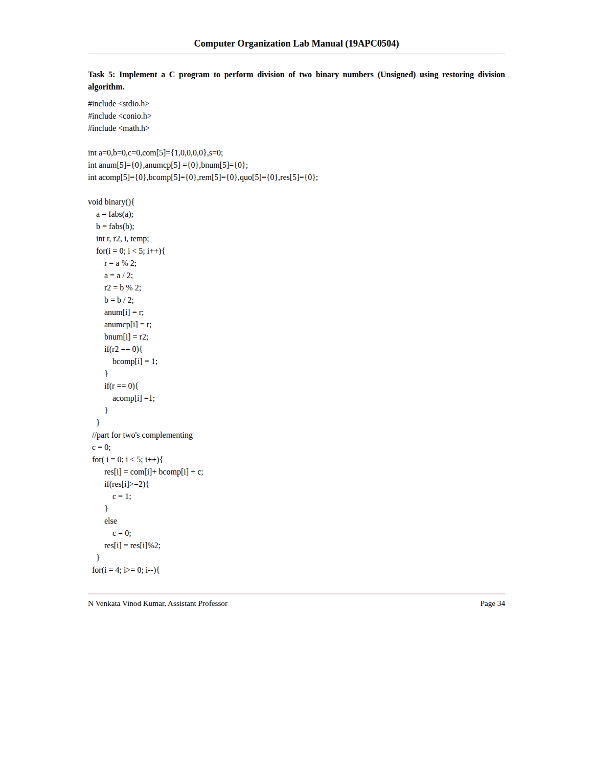Computer Organization Lab Manual (19APC0504)
Task 5: Implement a C program to perform division of two binary numbers (Unsigned) using restoring division algorithm.
#include <stdio.h>
#include <conio.h>
#include <math.h>

int a=0,b=0,c=0,com[5]={1,0,0,0,0},s=0;
int anum[5]={0},anumcp[5] ={0},bnum[5]={0};
int acomp[5]={0},bcomp[5]={0},rem[5]={0},quo[5]={0},res[5]={0};

void binary(){
    a = fabs(a);
    b = fabs(b);
    int r, r2, i, temp;
    for(i = 0; i < 5; i++){
        r = a % 2;
        a = a / 2;
        r2 = b % 2;
        b = b / 2;
        anum[i] = r;
        anumcp[i] = r;
        bnum[i] = r2;
        if(r2 == 0){
            bcomp[i] = 1;
        }
        if(r == 0){
            acomp[i] =1;
        }
    }
  //part for two's complementing
  c = 0;
  for( i = 0; i < 5; i++){
        res[i] = com[i]+ bcomp[i] + c;
        if(res[i]>=2){
            c = 1;
        }
        else
            c = 0;
        res[i] = res[i]%2;
    }
  for(i = 4; i>= 0; i--){
N Venkata Vinod Kumar, Assistant Professor Page 34